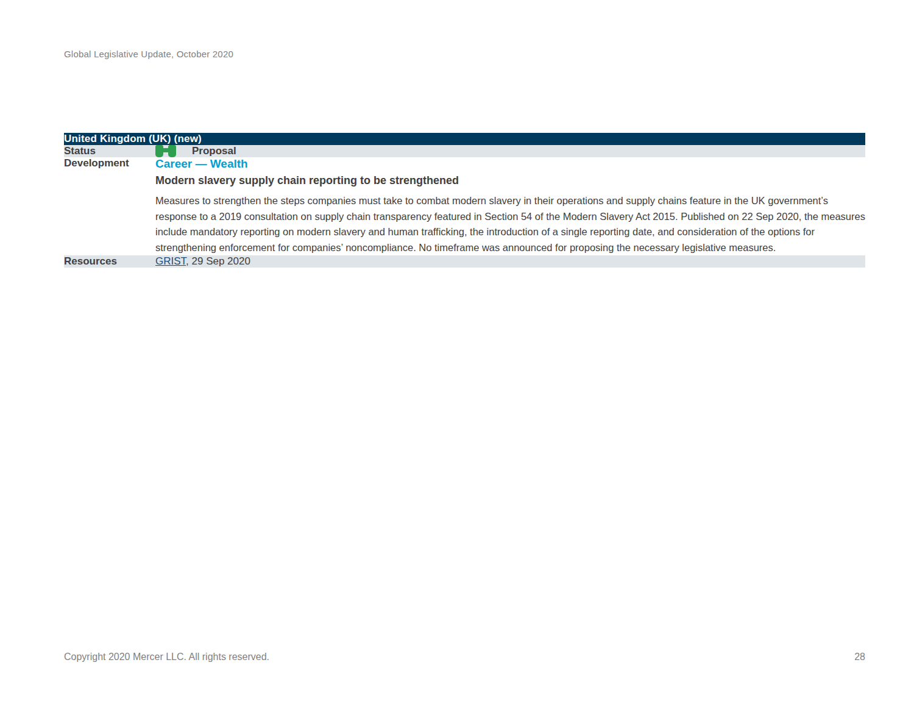Global Legislative Update, October 2020
| United Kingdom (UK) (new) |
| Status | | Proposal |
| Development | Career — Wealth Modern slavery supply chain reporting to be strengthened Measures to strengthen the steps companies must take to combat modern slavery in their operations and supply chains feature in the UK government’s response to a 2019 consultation on supply chain transparency featured in Section 54 of the Modern Slavery Act 2015. Published on 22 Sep 2020, the measures include mandatory reporting on modern slavery and human trafficking, the introduction of a single reporting date, and consideration of the options for strengthening enforcement for companies’ noncompliance. No timeframe was announced for proposing the necessary legislative measures. |
| Resources | GRIST , 29 Sep 2020 |
Copyright 2020 Mercer LLC. All rights reserved. 28